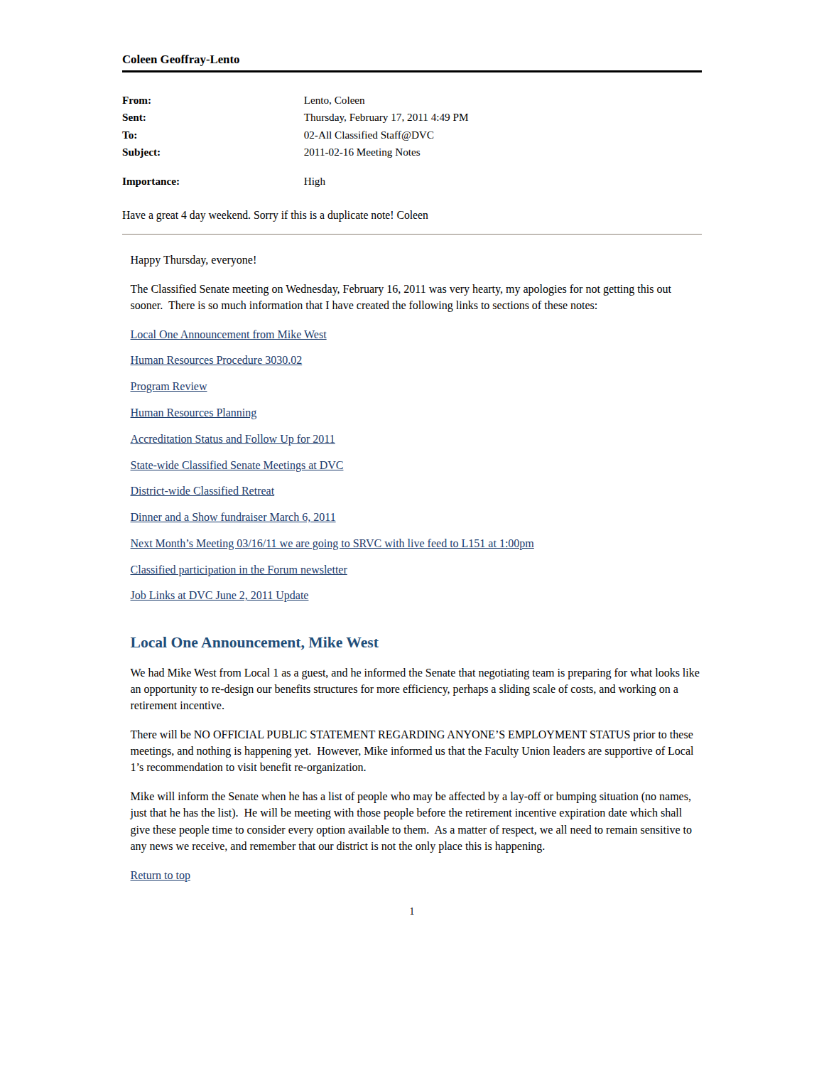Coleen Geoffray-Lento
| From: | Lento, Coleen |
| Sent: | Thursday, February 17, 2011 4:49 PM |
| To: | 02-All Classified Staff@DVC |
| Subject: | 2011-02-16 Meeting Notes |
| Importance: | High |
Have a great 4 day weekend. Sorry if this is a duplicate note! Coleen
Happy Thursday, everyone!
The Classified Senate meeting on Wednesday, February 16, 2011 was very hearty, my apologies for not getting this out sooner. There is so much information that I have created the following links to sections of these notes:
Local One Announcement from Mike West
Human Resources Procedure 3030.02
Program Review
Human Resources Planning
Accreditation Status and Follow Up for 2011
State-wide Classified Senate Meetings at DVC
District-wide Classified Retreat
Dinner and a Show fundraiser March 6, 2011
Next Month’s Meeting 03/16/11 we are going to SRVC with live feed to L151 at 1:00pm
Classified participation in the Forum newsletter
Job Links at DVC June 2, 2011 Update
Local One Announcement, Mike West
We had Mike West from Local 1 as a guest, and he informed the Senate that negotiating team is preparing for what looks like an opportunity to re-design our benefits structures for more efficiency, perhaps a sliding scale of costs, and working on a retirement incentive.
There will be NO OFFICIAL PUBLIC STATEMENT REGARDING ANYONE’S EMPLOYMENT STATUS prior to these meetings, and nothing is happening yet. However, Mike informed us that the Faculty Union leaders are supportive of Local 1’s recommendation to visit benefit re-organization.
Mike will inform the Senate when he has a list of people who may be affected by a lay-off or bumping situation (no names, just that he has the list). He will be meeting with those people before the retirement incentive expiration date which shall give these people time to consider every option available to them. As a matter of respect, we all need to remain sensitive to any news we receive, and remember that our district is not the only place this is happening.
Return to top
1